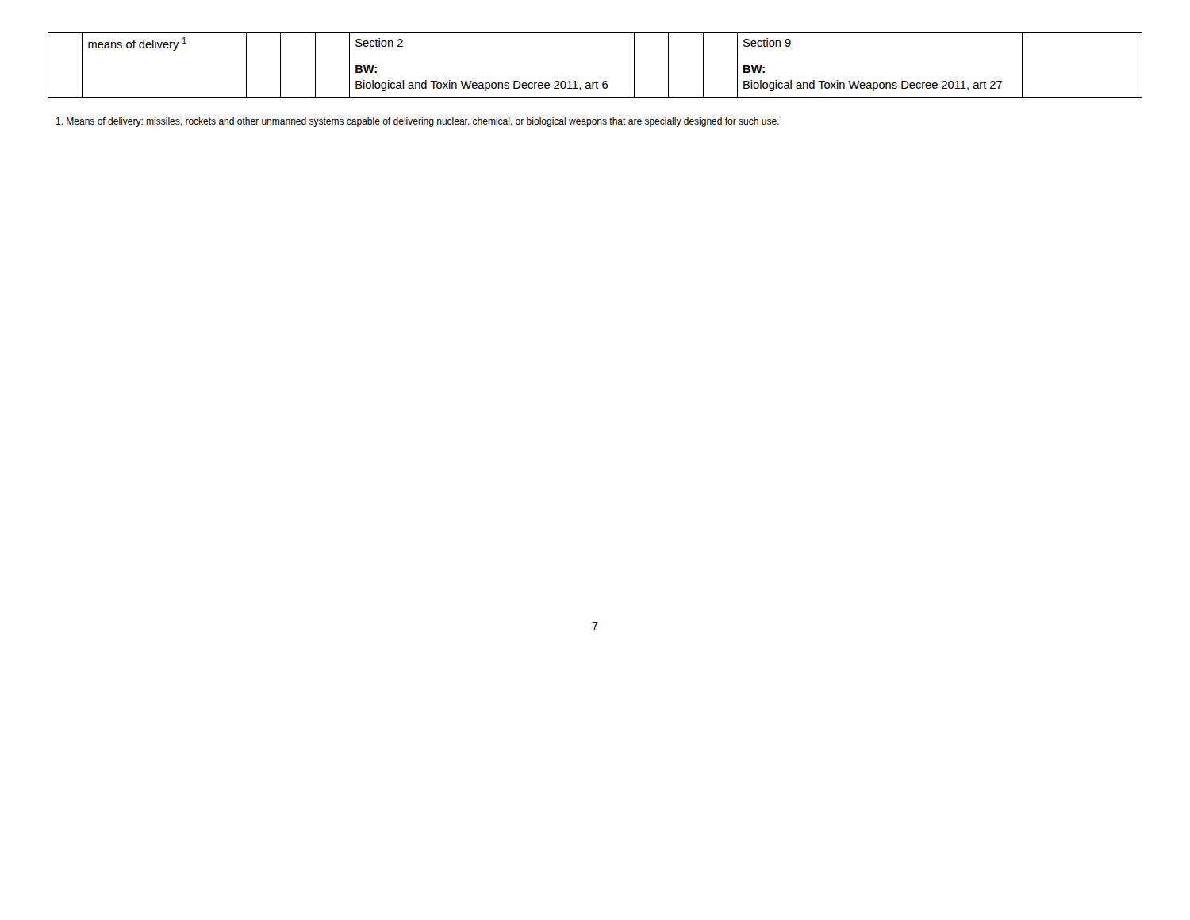| | means of delivery 1 | | | | Section 2 BW: Biological and Toxin Weapons Decree 2011, art 6 | | | | Section 9 BW: Biological and Toxin Weapons Decree 2011, art 27 | |
1. Means of delivery: missiles, rockets and other unmanned systems capable of delivering nuclear, chemical, or biological weapons that are specially designed for such use.
7